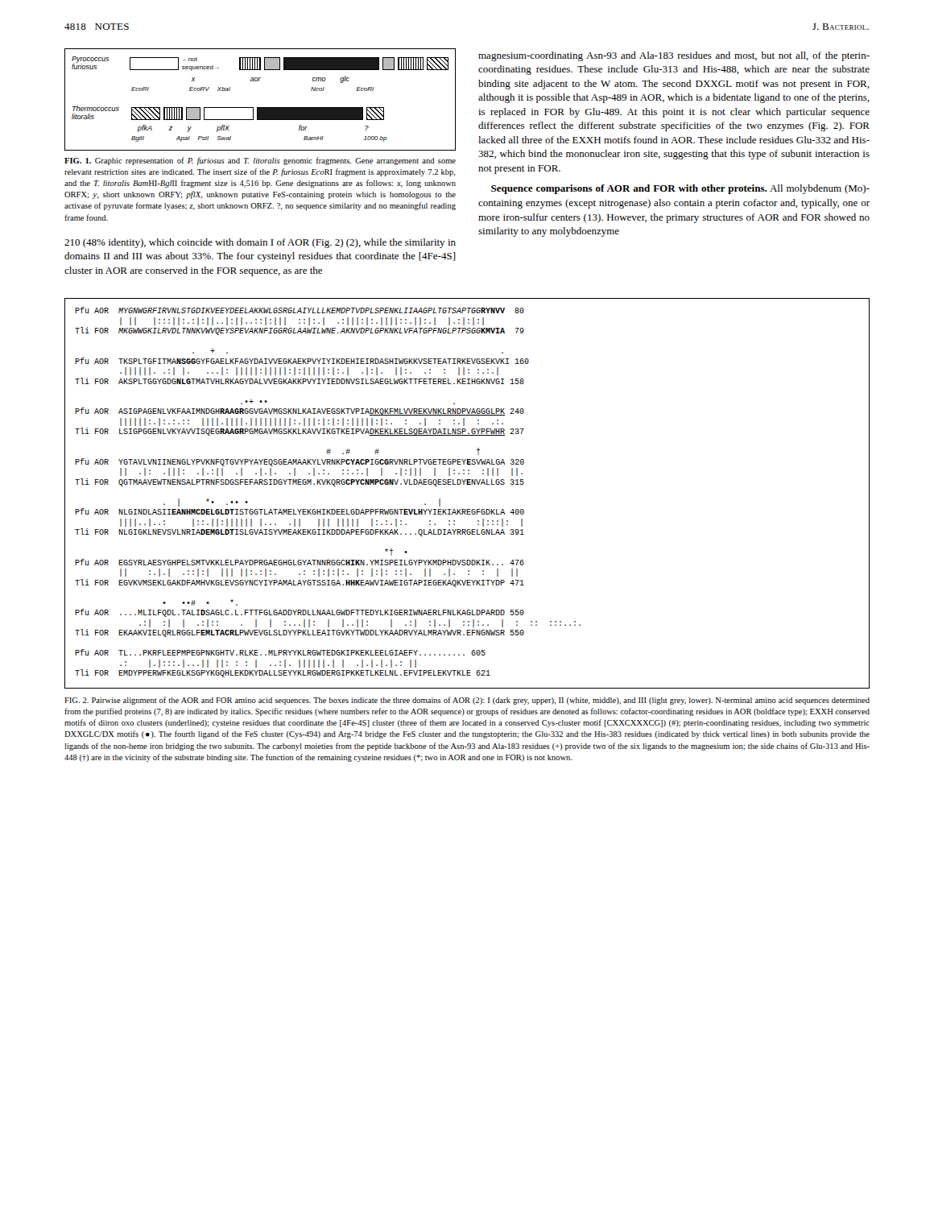4818 NOTES
J. Bacteriol.
Pyrococcus
furiosus
←not sequenced→
x aor cmo glc
EcoRI EcoRV XbaI NcoI EcoRI
Thermococcus
litoralis
pfkA z y pflX for ?
BglII ApaI PstI SwaI BamHI 1000 bp
FIG. 1. Graphic representation of P. furiosus and T. litoralis genomic fragments. Gene arrangement and some relevant restriction sites are indicated. The insert size of the P. furiosus Eco RI fragment is approximately 7.2 kbp, and the T. litoralis Bam HI-Bgl II fragment size is 4,516 bp. Gene designations are as follows: x, long unknown ORFX; y, short unknown ORFY; pflX, unknown putative FeS-containing protein which is homologous to the activase of pyruvate formate lyases; z, short unknown ORFZ. ?, no sequence similarity and no meaningful reading frame found.
210 (48% identity), which coincide with domain I of AOR (Fig. 2) (2), while the similarity in domains II and III was about 33%. The four cysteinyl residues that coordinate the [4Fe-4S] cluster in AOR are conserved in the FOR sequence, as are the
magnesium-coordinating Asn-93 and Ala-183 residues and most, but not all, of the pterin-coordinating residues. These include Glu-313 and His-488, which are near the substrate binding site adjacent to the W atom. The second DXXGL motif was not present in FOR, although it is possible that Asp-489 in AOR, which is a bidentate ligand to one of the pterins, is replaced in FOR by Glu-489. At this point it is not clear which particular sequence differences reflect the different substrate specificities of the two enzymes (Fig. 2). FOR lacked all three of the EXXH motifs found in AOR. These include residues Glu-332 and His-382, which bind the mononuclear iron site, suggesting that this type of subunit interaction is not present in FOR.
Sequence comparisons of AOR and FOR with other proteins. All molybdenum (Mo)-containing enzymes (except nitrogenase) also contain a pterin cofactor and, typically, one or more iron-sulfur centers (13). However, the primary structures of AOR and FOR showed no similarity to any molybdoenzyme
Pfu AOR  MYGNWGRFIRVNLSTGDIKVEEYDEELAKKWLGSRGLAIYLLLKEMDPTVDPLSPENKLIIAAGPLTGTSAPTGG RYNVV  80
         | ||   |:::||:.:|:||..|:||..::|:|||  ::|:.|  .:|||:|:.||||::.||:.|  |.:|:|:|
Tli FOR  MKGWWGKILRVDLTNNKVWVQEYSPEVAKNFIGGRGLAAWILWNE.AKNVDPLGPKNKLVFATGPFNGLPTPSGG KMVIA  79

                        .   +  .                                                        .
Pfu AOR  TKSPLTGFITMANSGGGYFGAELKFAGYDAIVVEGKAEKPVYIYIKDEHIEIRDASHIWGKKVSETEATIRKEVGSEKVKI 160
         .||||||. .:| |.   ...|: |||||:|||||:|:|||||:|:.|  .|:|.  ||:.  .:  :  ||: :.:.|
Tli FOR  AKSPLTGGYGDGNLGTMATVHLRKAGYDALVVEGKAKKPVYIYIEDDNVSILSAEGLWGKTTFETEREL.KEIHGKNVGI 158

                                  .•+ ••                                      .
Pfu AOR  ASIGPAGENLVKFAAIMNDGHRAAGRGGVGAVMGSKNLKAIAVEGSKTVPIADKQKFMLVVREKVNKLRNDPVAGGGLPK 240
         ||||||:.|:.:.::  ||||.||||.|||||||||:.|||:|:|:|:|||||:|:.  :  .|  :  :.|  :  .:.
Tli FOR  LSIGPGGENLVKYAVVISQEGRAAGRPGMGAVMGSKKLKAVVIKGTKEIPVADKEKLKELSQEAYDAILNSP.GYPFWHR 237

                                                    #  .#     #                    †
Pfu AOR  YGTAVLVNIINENGLYPVKNFQTGVYPYAYEQSGEAMAAKYLVRNKPCYACPIGCGRVNRLPTVGETEGPEYESVWALGA 320
         ||  .|:  .|||:  .|.:||  .|  .|.|.  .|  .|.:.  ::.:.|  |  .|:|||  |  |:.::  :|||  ||.
Tli FOR  QGTMAAVEWTNENSALPTRNFSDGSFEFARSIDGYTMEGM.KVKQRGCPYCNMPCGNV.VLDAEGQESELDYENVALLGS 315

                  .  |     *•  .•• •                                    .  |
Pfu AOR  NLGINDLASIIEANHMCDELGLDTISTGGTLATAMELYEKGHIKDEELGDAPPFRWGNTEVLHYYIEKIAKREGFGDKLA 400
         ||||..|..:     |::.||:|||||| |...  .||   ||| |||||  |:.:.|:.    :.  ::    :|:::|:  |
Tli FOR  NLGIGKLNEVSVLNRIADEMGLDTISLGVAISYVMEAKEKGIIKDDDAPEFGDFKKAK....QLALDIAYRRGELGNLAA 391

                                                                *†  •
Pfu AOR  EGSYRLAESYGHPELSMTVKKLELPAYDPRGAEGHGLGYATNNRGGCHIKN.YMISPEILGYPYKMDPHDVSDDKIK... 476
         ||    :.|.|  .::|:|  ||| ||:.:|:.    .: :|:|:|:. |: |:|: ::|.  ||  .|.  :  :  |  ||
Tli FOR  EGVKVMSEKLGAKDFAMHVKGLEVSGYNCYIYPAMALAYGTSSIGA.HHKEAWVIAWEIGTAPIEGEKAQKVEYKITYDP 471

                  •   ••#  •    *.
Pfu AOR  ....MLILFQDL.TALIDSAGLC.L.FTTFGLGADDYRDLLNAALGWDFTTEDYLKIGERIWNAERLFNLKAGLDPARDD 550
             .:|  :|  |  .:|::    .  |  |  :...||:  |  |..||:    |  .:|  :|..|  ::|:..  |  :  ::  :::..:.
Tli FOR  EKAAKVIELQRLRGGLFEMLTACRLPWVEVGLSLDYYPKLLEAITGVKYTWDDLYKAADRVYALMRAYWVR.EFNGNWSR 550

Pfu AOR  TL...PKRFLEEPMPEGPNKGHTV.RLKE..MLPRYYKLRGWTEDGKIPKEKLEELGIAEFY.......... 605
         .:    |.|:::.|...|| ||: : : |  ..:|. ||||||.| |  .|.|.|.|.: ||
Tli FOR  EMDYPPERWFKEGLKSGPYKGQHLEKDKYDALLSEYYKLRGWDERGIPKKETLKELNL.EFVIPELEKVTKLE 621
FIG. 2. Pairwise alignment of the AOR and FOR amino acid sequences. The boxes indicate the three domains of AOR (2): I (dark grey, upper), II (white, middle), and III (light grey, lower). N-terminal amino acid sequences determined from the purified proteins (7, 8) are indicated by italics. Specific residues (where numbers refer to the AOR sequence) or groups of residues are denoted as follows: cofactor-coordinating residues in AOR (boldface type); EXXH conserved motifs of diiron oxo clusters (underlined); cysteine residues that coordinate the [4Fe-4S] cluster (three of them are located in a conserved Cys-cluster motif [CXXCXXXCG]) (#); pterin-coordinating residues, including two symmetric DXXGLC/DX motifs (●). The fourth ligand of the FeS cluster (Cys-494) and Arg-74 bridge the FeS cluster and the tungstopterin; the Glu-332 and the His-383 residues (indicated by thick vertical lines) in both subunits provide the ligands of the non-heme iron bridging the two subunits. The carbonyl moieties from the peptide backbone of the Asn-93 and Ala-183 residues (+) provide two of the six ligands to the magnesium ion; the side chains of Glu-313 and His-448 (†) are in the vicinity of the substrate binding site. The function of the remaining cysteine residues (*; two in AOR and one in FOR) is not known.